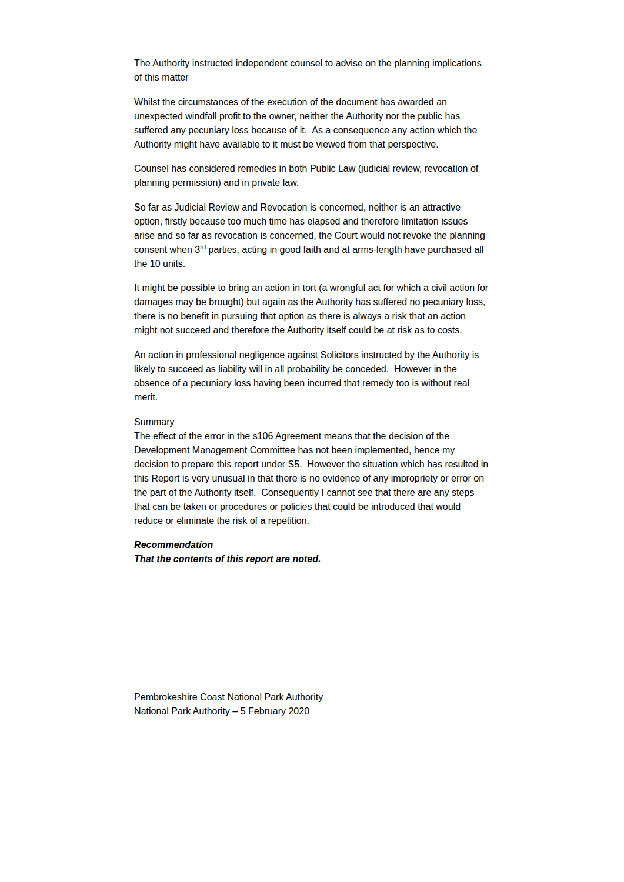The Authority instructed independent counsel to advise on the planning implications of this matter
Whilst the circumstances of the execution of the document has awarded an unexpected windfall profit to the owner, neither the Authority nor the public has suffered any pecuniary loss because of it. As a consequence any action which the Authority might have available to it must be viewed from that perspective.
Counsel has considered remedies in both Public Law (judicial review, revocation of planning permission) and in private law.
So far as Judicial Review and Revocation is concerned, neither is an attractive option, firstly because too much time has elapsed and therefore limitation issues arise and so far as revocation is concerned, the Court would not revoke the planning consent when 3rd parties, acting in good faith and at arms-length have purchased all the 10 units.
It might be possible to bring an action in tort (a wrongful act for which a civil action for damages may be brought) but again as the Authority has suffered no pecuniary loss, there is no benefit in pursuing that option as there is always a risk that an action might not succeed and therefore the Authority itself could be at risk as to costs.
An action in professional negligence against Solicitors instructed by the Authority is likely to succeed as liability will in all probability be conceded. However in the absence of a pecuniary loss having been incurred that remedy too is without real merit.
Summary
The effect of the error in the s106 Agreement means that the decision of the Development Management Committee has not been implemented, hence my decision to prepare this report under S5. However the situation which has resulted in this Report is very unusual in that there is no evidence of any impropriety or error on the part of the Authority itself. Consequently I cannot see that there are any steps that can be taken or procedures or policies that could be introduced that would reduce or eliminate the risk of a repetition.
Recommendation
That the contents of this report are noted.
Pembrokeshire Coast National Park Authority
National Park Authority – 5 February 2020